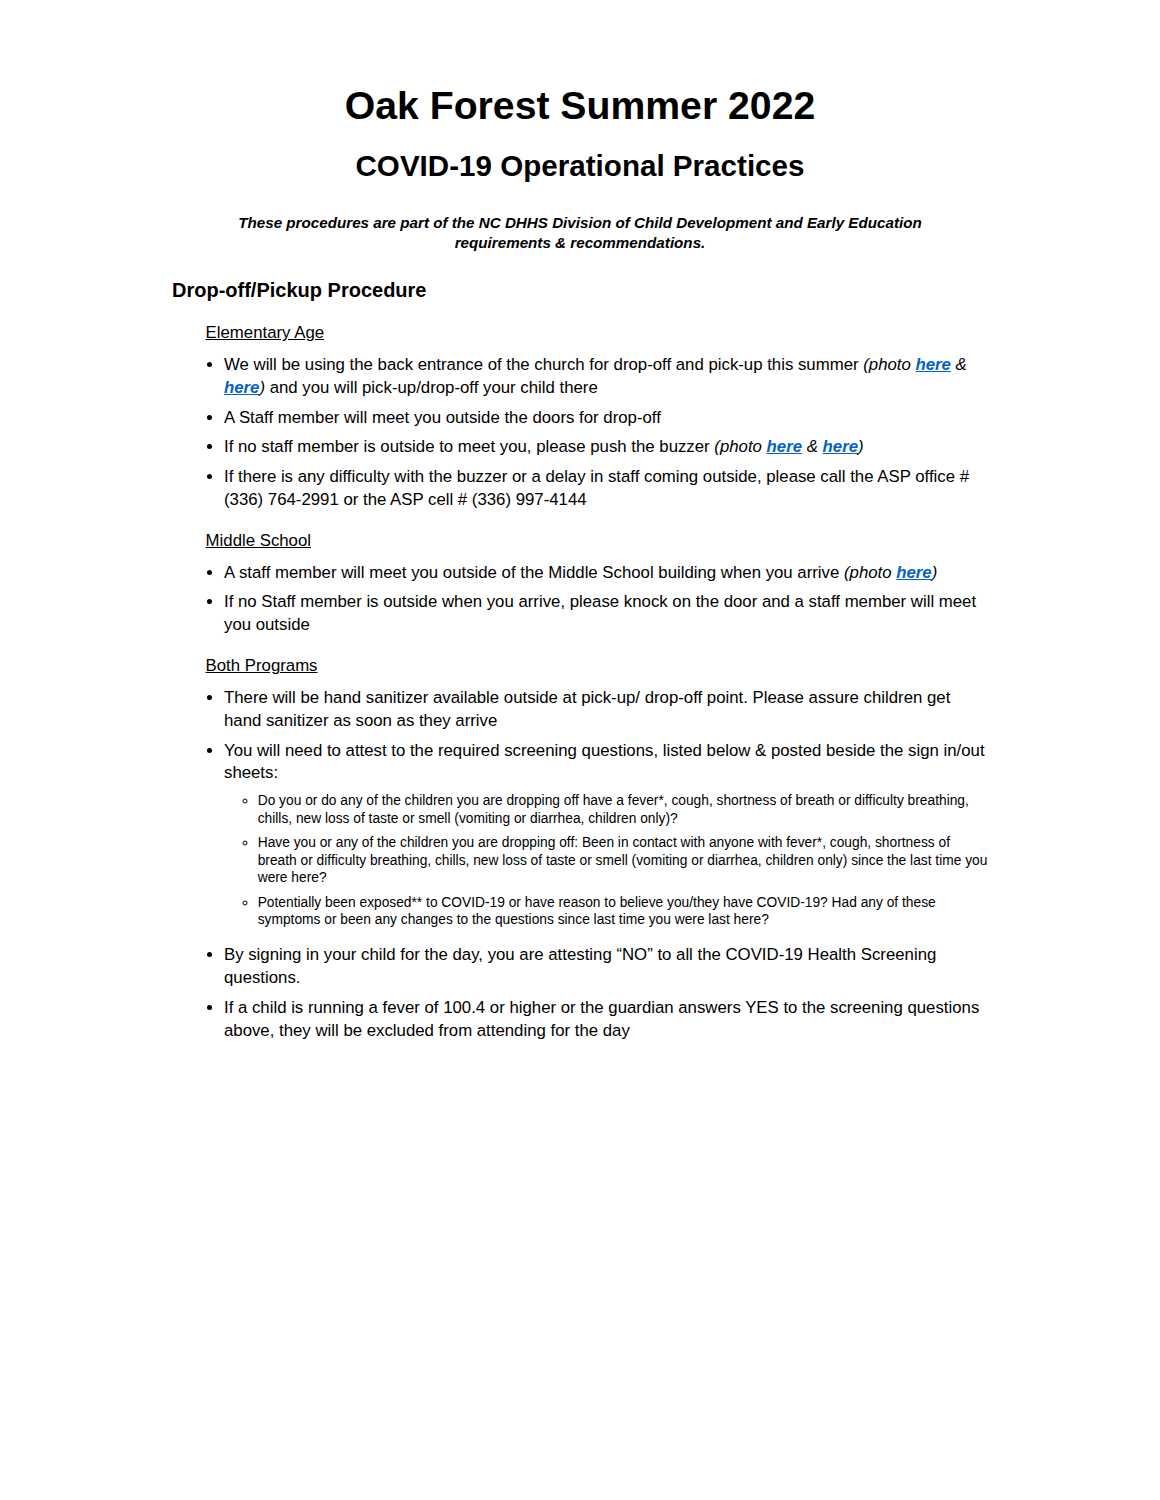Oak Forest Summer 2022
COVID-19 Operational Practices
These procedures are part of the NC DHHS Division of Child Development and Early Education requirements & recommendations.
Drop-off/Pickup Procedure
Elementary Age
We will be using the back entrance of the church for drop-off and pick-up this summer (photo here & here) and you will pick-up/drop-off your child there
A Staff member will meet you outside the doors for drop-off
If no staff member is outside to meet you, please push the buzzer (photo here & here)
If there is any difficulty with the buzzer or a delay in staff coming outside, please call the ASP office # (336) 764-2991 or the ASP cell # (336) 997-4144
Middle School
A staff member will meet you outside of the Middle School building when you arrive (photo here)
If no Staff member is outside when you arrive, please knock on the door and a staff member will meet you outside
Both Programs
There will be hand sanitizer available outside at pick-up/ drop-off point. Please assure children get hand sanitizer as soon as they arrive
You will need to attest to the required screening questions, listed below & posted beside the sign in/out sheets:
Do you or do any of the children you are dropping off have a fever*, cough, shortness of breath or difficulty breathing, chills, new loss of taste or smell (vomiting or diarrhea, children only)?
Have you or any of the children you are dropping off: Been in contact with anyone with fever*, cough, shortness of breath or difficulty breathing, chills, new loss of taste or smell (vomiting or diarrhea, children only) since the last time you were here?
Potentially been exposed** to COVID-19 or have reason to believe you/they have COVID-19? Had any of these symptoms or been any changes to the questions since last time you were last here?
By signing in your child for the day, you are attesting “NO” to all the COVID-19 Health Screening questions.
If a child is running a fever of 100.4 or higher or the guardian answers YES to the screening questions above, they will be excluded from attending for the day